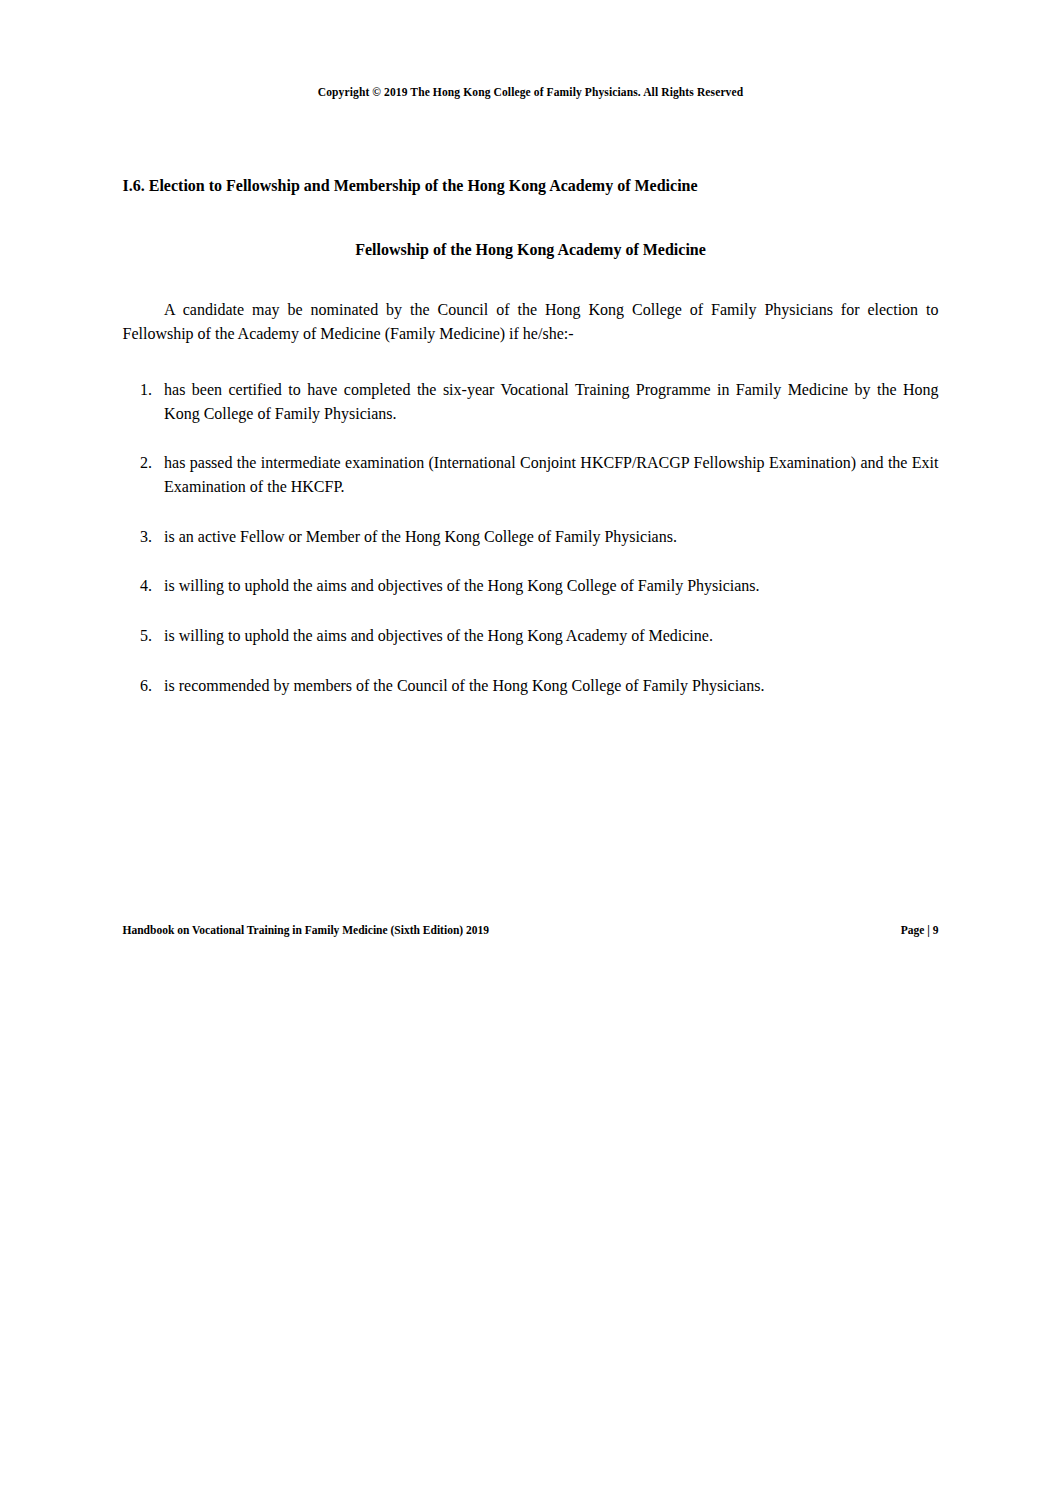Copyright © 2019 The Hong Kong College of Family Physicians. All Rights Reserved
I.6. Election to Fellowship and Membership of the Hong Kong Academy of Medicine
Fellowship of the Hong Kong Academy of Medicine
A candidate may be nominated by the Council of the Hong Kong College of Family Physicians for election to Fellowship of the Academy of Medicine (Family Medicine) if he/she:-
has been certified to have completed the six-year Vocational Training Programme in Family Medicine by the Hong Kong College of Family Physicians.
has passed the intermediate examination (International Conjoint HKCFP/RACGP Fellowship Examination) and the Exit Examination of the HKCFP.
is an active Fellow or Member of the Hong Kong College of Family Physicians.
is willing to uphold the aims and objectives of the Hong Kong College of Family Physicians.
is willing to uphold the aims and objectives of the Hong Kong Academy of Medicine.
is recommended by members of the Council of the Hong Kong College of Family Physicians.
Handbook on Vocational Training in Family Medicine (Sixth Edition) 2019 Page | 9